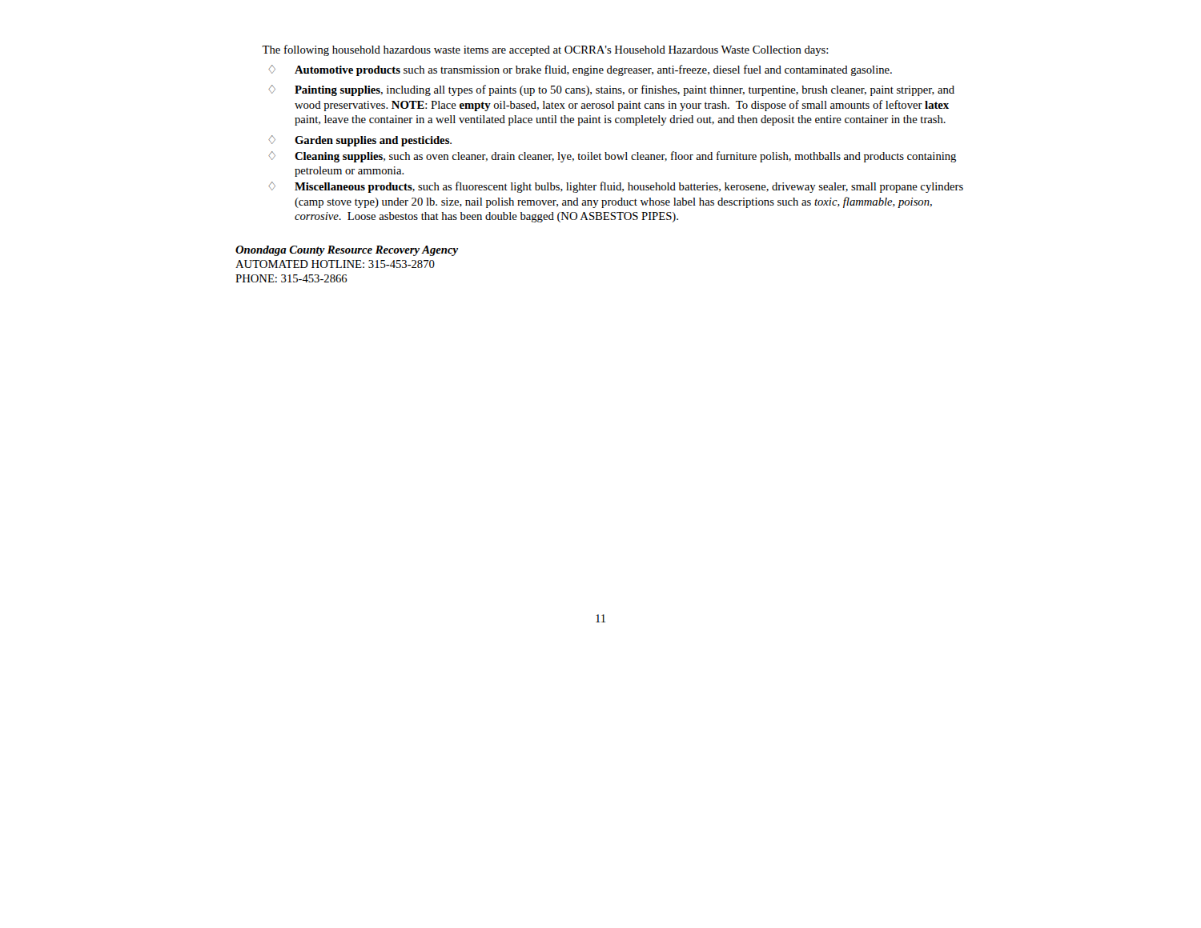The following household hazardous waste items are accepted at OCRRA's Household Hazardous Waste Collection days:
Automotive products such as transmission or brake fluid, engine degreaser, anti-freeze, diesel fuel and contaminated gasoline.
Painting supplies, including all types of paints (up to 50 cans), stains, or finishes, paint thinner, turpentine, brush cleaner, paint stripper, and wood preservatives. NOTE: Place empty oil-based, latex or aerosol paint cans in your trash. To dispose of small amounts of leftover latex paint, leave the container in a well ventilated place until the paint is completely dried out, and then deposit the entire container in the trash.
Garden supplies and pesticides.
Cleaning supplies, such as oven cleaner, drain cleaner, lye, toilet bowl cleaner, floor and furniture polish, mothballs and products containing petroleum or ammonia.
Miscellaneous products, such as fluorescent light bulbs, lighter fluid, household batteries, kerosene, driveway sealer, small propane cylinders (camp stove type) under 20 lb. size, nail polish remover, and any product whose label has descriptions such as toxic, flammable, poison, corrosive. Loose asbestos that has been double bagged (NO ASBESTOS PIPES).
Onondaga County Resource Recovery Agency AUTOMATED HOTLINE: 315-453-2870 PHONE: 315-453-2866
11